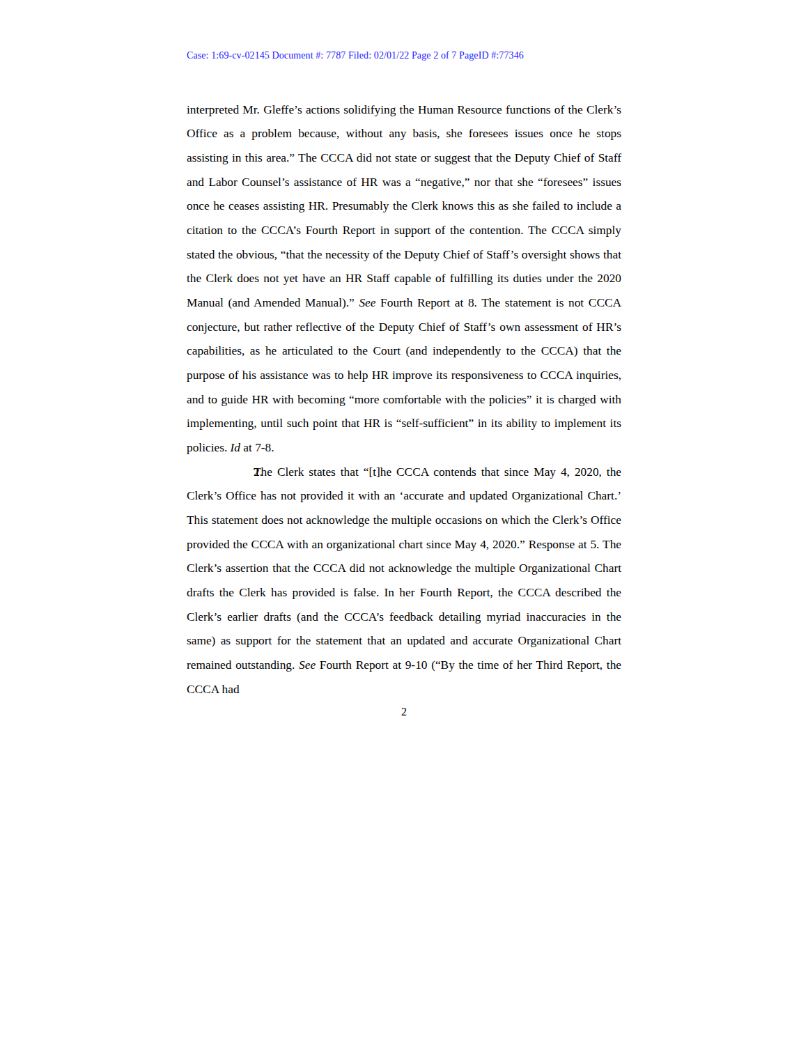Case: 1:69-cv-02145 Document #: 7787 Filed: 02/01/22 Page 2 of 7 PageID #:77346
interpreted Mr. Gleffe’s actions solidifying the Human Resource functions of the Clerk’s Office as a problem because, without any basis, she foresees issues once he stops assisting in this area.” The CCCA did not state or suggest that the Deputy Chief of Staff and Labor Counsel’s assistance of HR was a “negative,” nor that she “foresees” issues once he ceases assisting HR. Presumably the Clerk knows this as she failed to include a citation to the CCCA’s Fourth Report in support of the contention. The CCCA simply stated the obvious, “that the necessity of the Deputy Chief of Staff’s oversight shows that the Clerk does not yet have an HR Staff capable of fulfilling its duties under the 2020 Manual (and Amended Manual).” See Fourth Report at 8. The statement is not CCCA conjecture, but rather reflective of the Deputy Chief of Staff’s own assessment of HR’s capabilities, as he articulated to the Court (and independently to the CCCA) that the purpose of his assistance was to help HR improve its responsiveness to CCCA inquiries, and to guide HR with becoming “more comfortable with the policies” it is charged with implementing, until such point that HR is “self-sufficient” in its ability to implement its policies. Id at 7-8.
2. The Clerk states that “[t]he CCCA contends that since May 4, 2020, the Clerk’s Office has not provided it with an ‘accurate and updated Organizational Chart.’ This statement does not acknowledge the multiple occasions on which the Clerk’s Office provided the CCCA with an organizational chart since May 4, 2020.” Response at 5. The Clerk’s assertion that the CCCA did not acknowledge the multiple Organizational Chart drafts the Clerk has provided is false. In her Fourth Report, the CCCA described the Clerk’s earlier drafts (and the CCCA’s feedback detailing myriad inaccuracies in the same) as support for the statement that an updated and accurate Organizational Chart remained outstanding. See Fourth Report at 9-10 (“By the time of her Third Report, the CCCA had
2